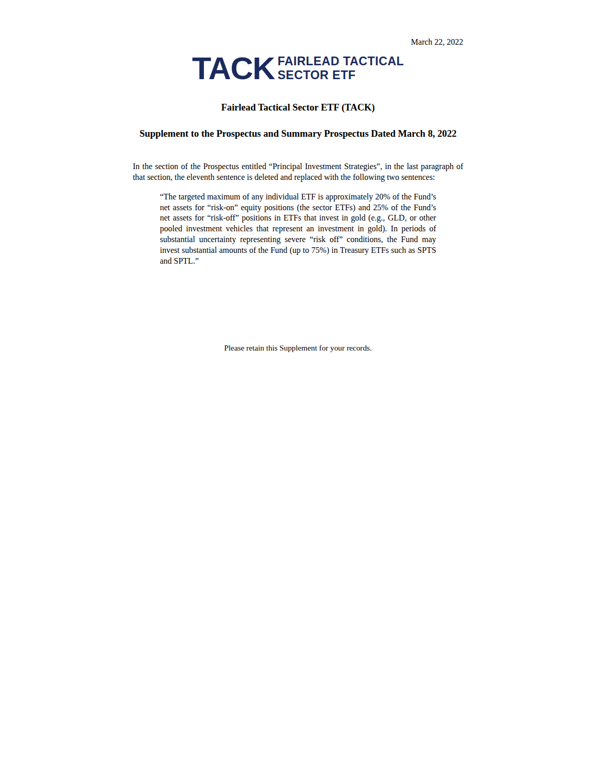March 22, 2022
TACK FAIRLEAD TACTICAL
SECTOR ETF
Fairlead Tactical Sector ETF (TACK)
Supplement to the Prospectus and Summary Prospectus Dated March 8, 2022
In the section of the Prospectus entitled “Principal Investment Strategies”, in the last paragraph of that section, the eleventh sentence is deleted and replaced with the following two sentences:
“The targeted maximum of any individual ETF is approximately 20% of the Fund’s net assets for “risk-on” equity positions (the sector ETFs) and 25% of the Fund’s net assets for “risk-off” positions in ETFs that invest in gold (e.g., GLD, or other pooled investment vehicles that represent an investment in gold). In periods of substantial uncertainty representing severe “risk off” conditions, the Fund may invest substantial amounts of the Fund (up to 75%) in Treasury ETFs such as SPTS and SPTL.”
Please retain this Supplement for your records.